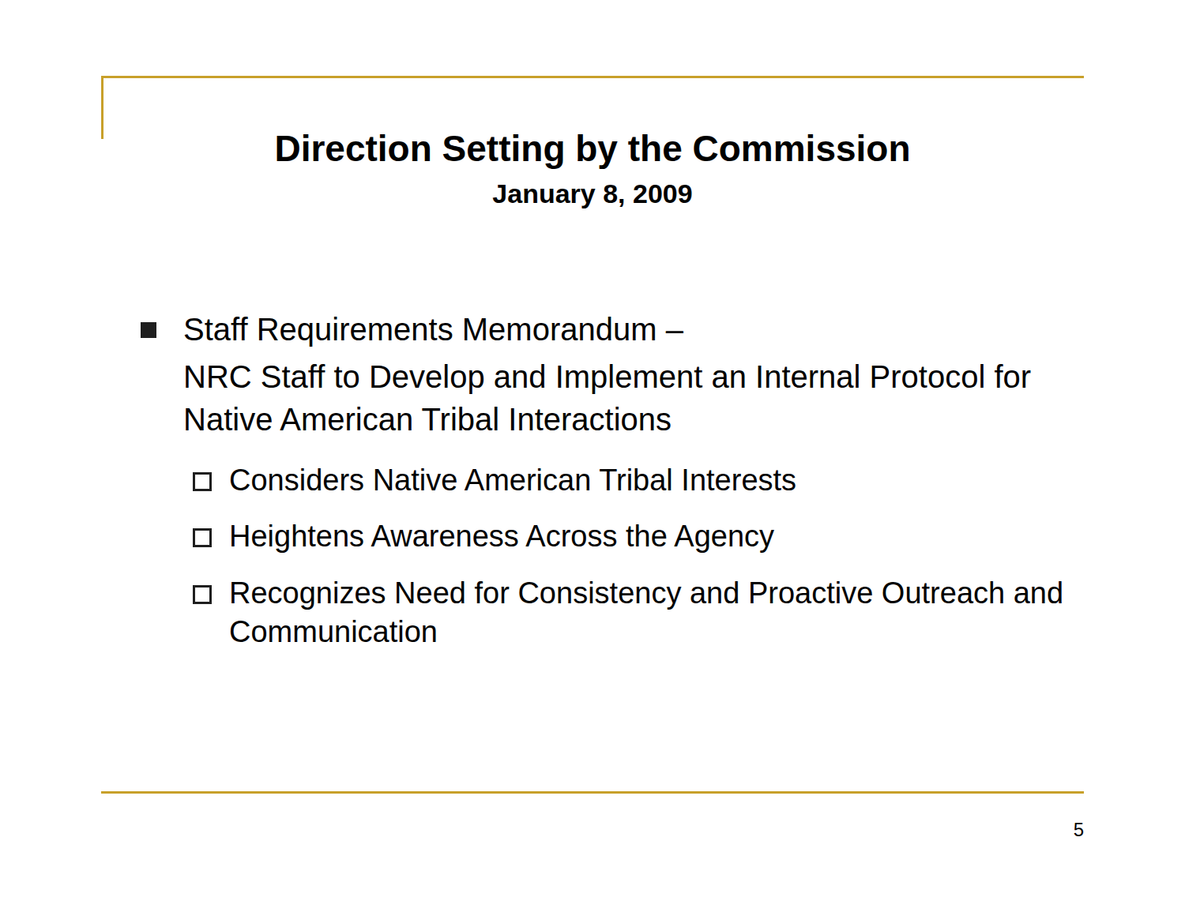Direction Setting by the Commission January 8, 2009
Staff Requirements Memorandum –
NRC Staff to Develop and Implement an Internal Protocol for Native American Tribal Interactions
Considers Native American Tribal Interests
Heightens Awareness Across the Agency
Recognizes Need for Consistency and Proactive Outreach and Communication
5